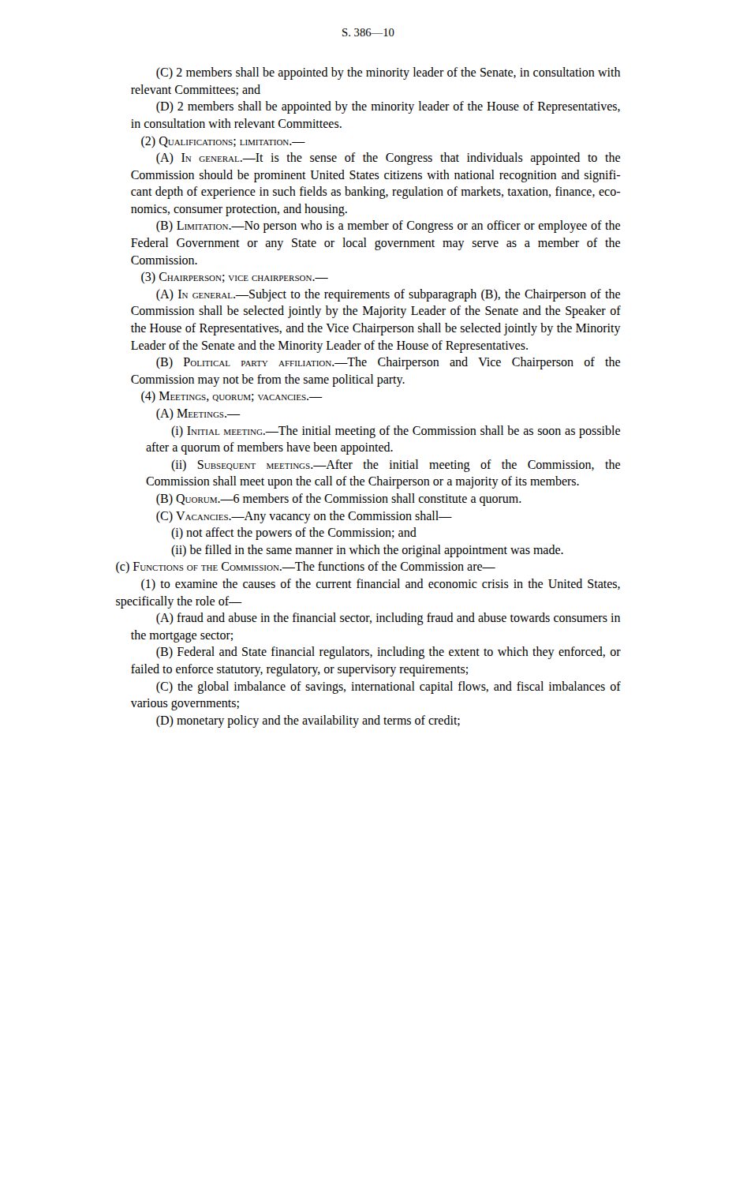S. 386—10
(C) 2 members shall be appointed by the minority leader of the Senate, in consultation with relevant Committees; and
(D) 2 members shall be appointed by the minority leader of the House of Representatives, in consultation with relevant Committees.
(2) Qualifications; limitation.—
(A) In general.—It is the sense of the Congress that individuals appointed to the Commission should be prominent United States citizens with national recognition and significant depth of experience in such fields as banking, regulation of markets, taxation, finance, economics, consumer protection, and housing.
(B) Limitation.—No person who is a member of Congress or an officer or employee of the Federal Government or any State or local government may serve as a member of the Commission.
(3) Chairperson; vice chairperson.—
(A) In general.—Subject to the requirements of subparagraph (B), the Chairperson of the Commission shall be selected jointly by the Majority Leader of the Senate and the Speaker of the House of Representatives, and the Vice Chairperson shall be selected jointly by the Minority Leader of the Senate and the Minority Leader of the House of Representatives.
(B) Political party affiliation.—The Chairperson and Vice Chairperson of the Commission may not be from the same political party.
(4) Meetings, quorum; vacancies.—
(A) Meetings.—
(i) Initial meeting.—The initial meeting of the Commission shall be as soon as possible after a quorum of members have been appointed.
(ii) Subsequent meetings.—After the initial meeting of the Commission, the Commission shall meet upon the call of the Chairperson or a majority of its members.
(B) Quorum.—6 members of the Commission shall constitute a quorum.
(C) Vacancies.—Any vacancy on the Commission shall—
(i) not affect the powers of the Commission; and
(ii) be filled in the same manner in which the original appointment was made.
(c) Functions of the Commission.—The functions of the Commission are—
(1) to examine the causes of the current financial and economic crisis in the United States, specifically the role of—
(A) fraud and abuse in the financial sector, including fraud and abuse towards consumers in the mortgage sector;
(B) Federal and State financial regulators, including the extent to which they enforced, or failed to enforce statutory, regulatory, or supervisory requirements;
(C) the global imbalance of savings, international capital flows, and fiscal imbalances of various governments;
(D) monetary policy and the availability and terms of credit;